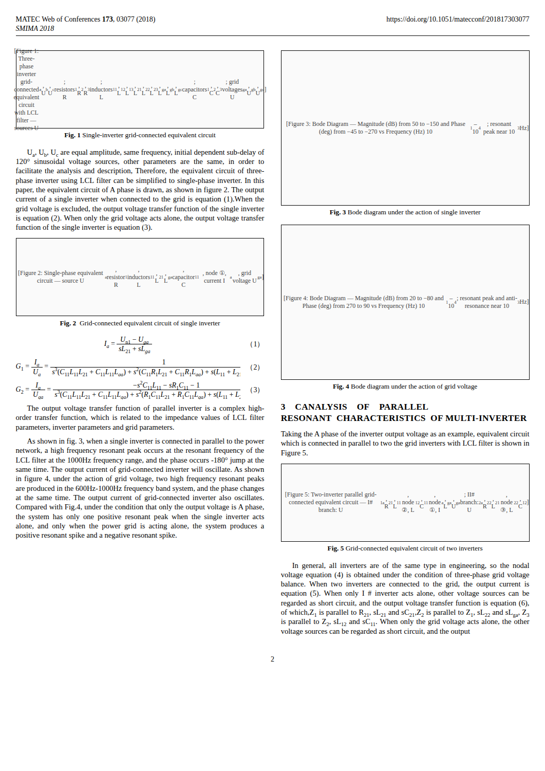MATEC Web of Conferences 173, 03077 (2018)
SMIMA 2018
https://doi.org/10.1051/matecconf/201817303077
[Figure 1: Three-phase inverter grid-connected equivalent circuit with LCL filter — sources Ua, Ub, Uc; resistors R1, R2, R3; inductors L11, L12, L13, L21, L22, L23, Lga, Lgb, Lgc; capacitors C1, C2, C3; grid voltages Uga, Ugb, Ugc]
Fig. 1 Single-inverter grid-connected equivalent circuit
Ua, Ub, Uc are equal amplitude, same frequency, initial dependent sub-delay of 120° sinusoidal voltage sources, other parameters are the same, in order to facilitate the analysis and description, Therefore, the equivalent circuit of three-phase inverter using LCL filter can be simplified to single-phase inverter. In this paper, the equivalent circuit of A phase is drawn, as shown in figure 2. The output current of a single inverter when connected to the grid is equation (1).When the grid voltage is excluded, the output voltage transfer function of the single inverter is equation (2). When only the grid voltage acts alone, the output voltage transfer function of the single inverter is equation (3).
[Figure 2: Single-phase equivalent circuit — source Ua, resistor R1, inductors L11, L21, Lga, capacitor C11, node ①, current Ia, grid voltage Uga]
Fig. 2 Grid-connected equivalent circuit of single inverter
Ia = Un1 − Uga sL21 + sLga
（1）
G1 = Ia Ua = 1 s3(C11L11L21 + C11L11Lga) + s2(C11R1L21 + C11R1Lga) + s(L11 + L21 + Lga) + R1
（2）
G2 = Ia Uga = −s2C11L11 − sR1C11 − 1 s3(C11L11L21 + C11L11Lga) + s2(R1C11L21 + R1C11Lga) + s(L11 + L21 + Lga) + R1
（3）
The output voltage transfer function of parallel inverter is a complex high-order transfer function, which is related to the impedance values of LCL filter parameters, inverter parameters and grid parameters.
As shown in fig. 3, when a single inverter is connected in parallel to the power network, a high frequency resonant peak occurs at the resonant frequency of the LCL filter at the 1000Hz frequency range, and the phase occurs -180° jump at the same time. The output current of grid-connected inverter will oscillate. As shown in figure 4, under the action of grid voltage, two high frequency resonant peaks are produced in the 600Hz-1000Hz frequency band system, and the phase changes at the same time. The output current of grid-connected inverter also oscillates. Compared with Fig.4, under the condition that only the output voltage is A phase, the system has only one positive resonant peak when the single inverter acts alone, and only when the power grid is acting alone, the system produces a positive resonant spike and a negative resonant spike.
[Figure 3: Bode Diagram — Magnitude (dB) from 50 to −150 and Phase (deg) from −45 to −270 vs Frequency (Hz) 101–104; resonant peak near 103 Hz]
Fig. 3 Bode diagram under the action of single inverter
[Figure 4: Bode Diagram — Magnitude (dB) from 20 to −80 and Phase (deg) from 270 to 90 vs Frequency (Hz) 101–104; resonant peak and anti-resonance near 103 Hz]
Fig. 4 Bode diagram under the action of grid voltage
3 Canalysis of parallel resonant characteristics of multi-inverter
Taking the A phase of the inverter output voltage as an example, equivalent circuit which is connected in parallel to two the grid inverters with LCL filter is shown in Figure 5.
[Figure 5: Two-inverter parallel grid-connected equivalent circuit — I# branch: U1a, R21, L11, node ②, L12, C11, node ①, Ia, Lga, Uga; II# branch: U2a, R22, L21, node ③, L22, C12]
Fig. 5 Grid-connected equivalent circuit of two inverters
In general, all inverters are of the same type in engineering, so the nodal voltage equation (4) is obtained under the condition of three-phase grid voltage balance. When two inverters are connected to the grid, the output current is equation (5). When only I # inverter acts alone, other voltage sources can be regarded as short circuit, and the output voltage transfer function is equation (6), of which,Z1 is parallel to R21, sL21 and sC21,Z2 is parallel to Z1, sL22 and sLga, Z3 is parallel to Z2, sL12 and sC11. When only the grid voltage acts alone, the other voltage sources can be regarded as short circuit, and the output
2